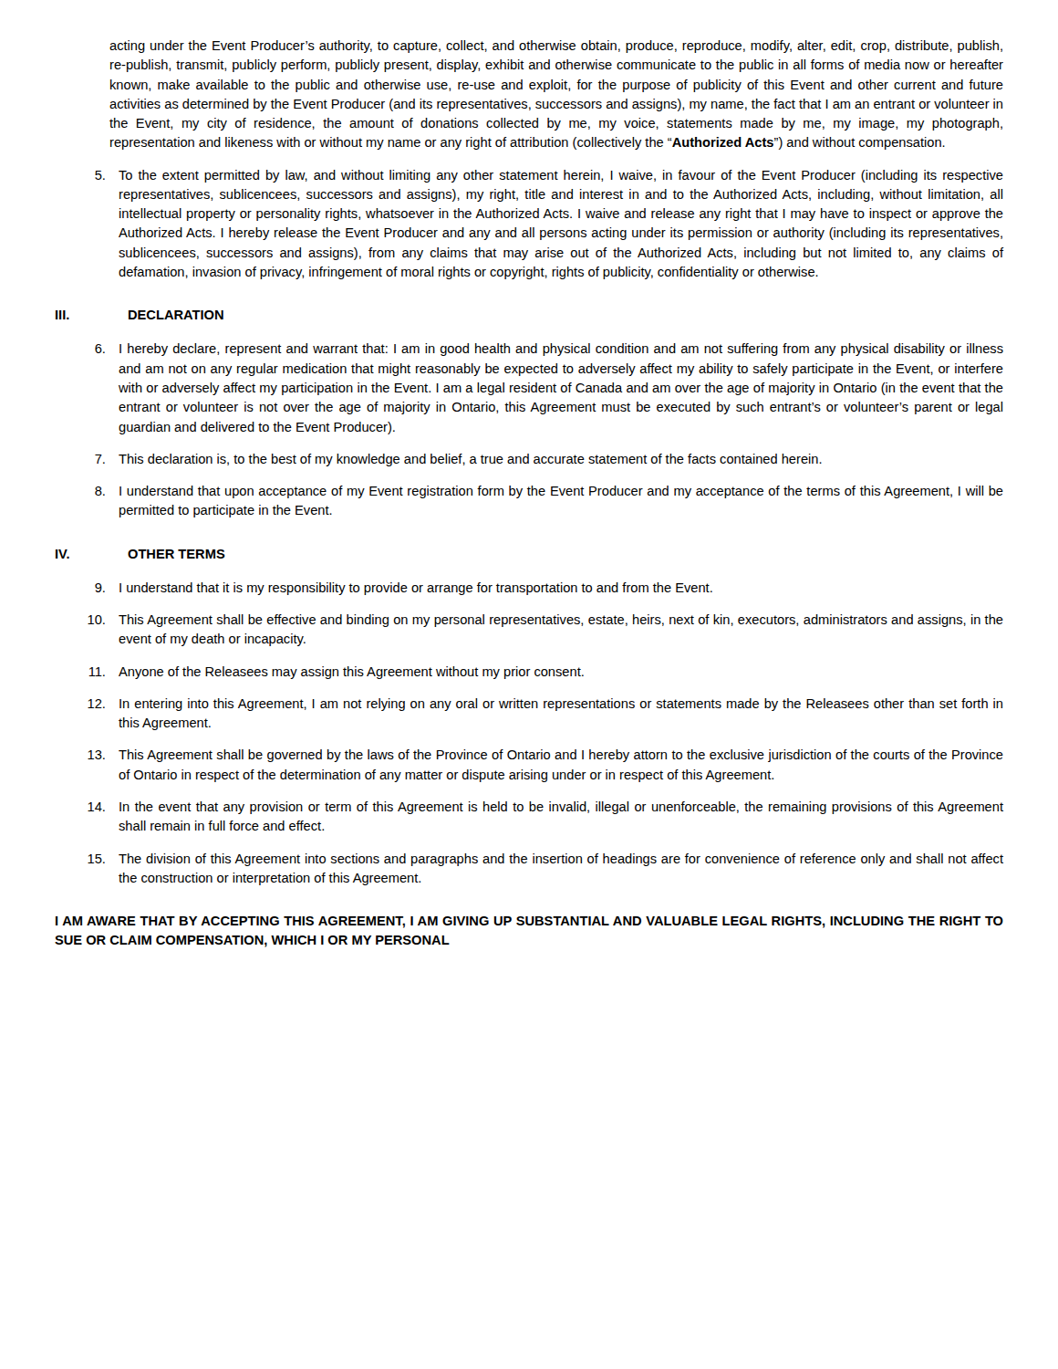acting under the Event Producer’s authority, to capture, collect, and otherwise obtain, produce, reproduce, modify, alter, edit, crop, distribute, publish, re-publish, transmit, publicly perform, publicly present, display, exhibit and otherwise communicate to the public in all forms of media now or hereafter known, make available to the public and otherwise use, re-use and exploit, for the purpose of publicity of this Event and other current and future activities as determined by the Event Producer (and its representatives, successors and assigns), my name, the fact that I am an entrant or volunteer in the Event, my city of residence, the amount of donations collected by me, my voice, statements made by me, my image, my photograph, representation and likeness with or without my name or any right of attribution (collectively the “Authorized Acts”) and without compensation.
To the extent permitted by law, and without limiting any other statement herein, I waive, in favour of the Event Producer (including its respective representatives, sublicencees, successors and assigns), my right, title and interest in and to the Authorized Acts, including, without limitation, all intellectual property or personality rights, whatsoever in the Authorized Acts. I waive and release any right that I may have to inspect or approve the Authorized Acts. I hereby release the Event Producer and any and all persons acting under its permission or authority (including its representatives, sublicencees, successors and assigns), from any claims that may arise out of the Authorized Acts, including but not limited to, any claims of defamation, invasion of privacy, infringement of moral rights or copyright, rights of publicity, confidentiality or otherwise.
III. DECLARATION
I hereby declare, represent and warrant that: I am in good health and physical condition and am not suffering from any physical disability or illness and am not on any regular medication that might reasonably be expected to adversely affect my ability to safely participate in the Event, or interfere with or adversely affect my participation in the Event. I am a legal resident of Canada and am over the age of majority in Ontario (in the event that the entrant or volunteer is not over the age of majority in Ontario, this Agreement must be executed by such entrant’s or volunteer’s parent or legal guardian and delivered to the Event Producer).
This declaration is, to the best of my knowledge and belief, a true and accurate statement of the facts contained herein.
I understand that upon acceptance of my Event registration form by the Event Producer and my acceptance of the terms of this Agreement, I will be permitted to participate in the Event.
IV. OTHER TERMS
I understand that it is my responsibility to provide or arrange for transportation to and from the Event.
This Agreement shall be effective and binding on my personal representatives, estate, heirs, next of kin, executors, administrators and assigns, in the event of my death or incapacity.
Anyone of the Releasees may assign this Agreement without my prior consent.
In entering into this Agreement, I am not relying on any oral or written representations or statements made by the Releasees other than set forth in this Agreement.
This Agreement shall be governed by the laws of the Province of Ontario and I hereby attorn to the exclusive jurisdiction of the courts of the Province of Ontario in respect of the determination of any matter or dispute arising under or in respect of this Agreement.
In the event that any provision or term of this Agreement is held to be invalid, illegal or unenforceable, the remaining provisions of this Agreement shall remain in full force and effect.
The division of this Agreement into sections and paragraphs and the insertion of headings are for convenience of reference only and shall not affect the construction or interpretation of this Agreement.
I AM AWARE THAT BY ACCEPTING THIS AGREEMENT, I AM GIVING UP SUBSTANTIAL AND VALUABLE LEGAL RIGHTS, INCLUDING THE RIGHT TO SUE OR CLAIM COMPENSATION, WHICH I OR MY PERSONAL